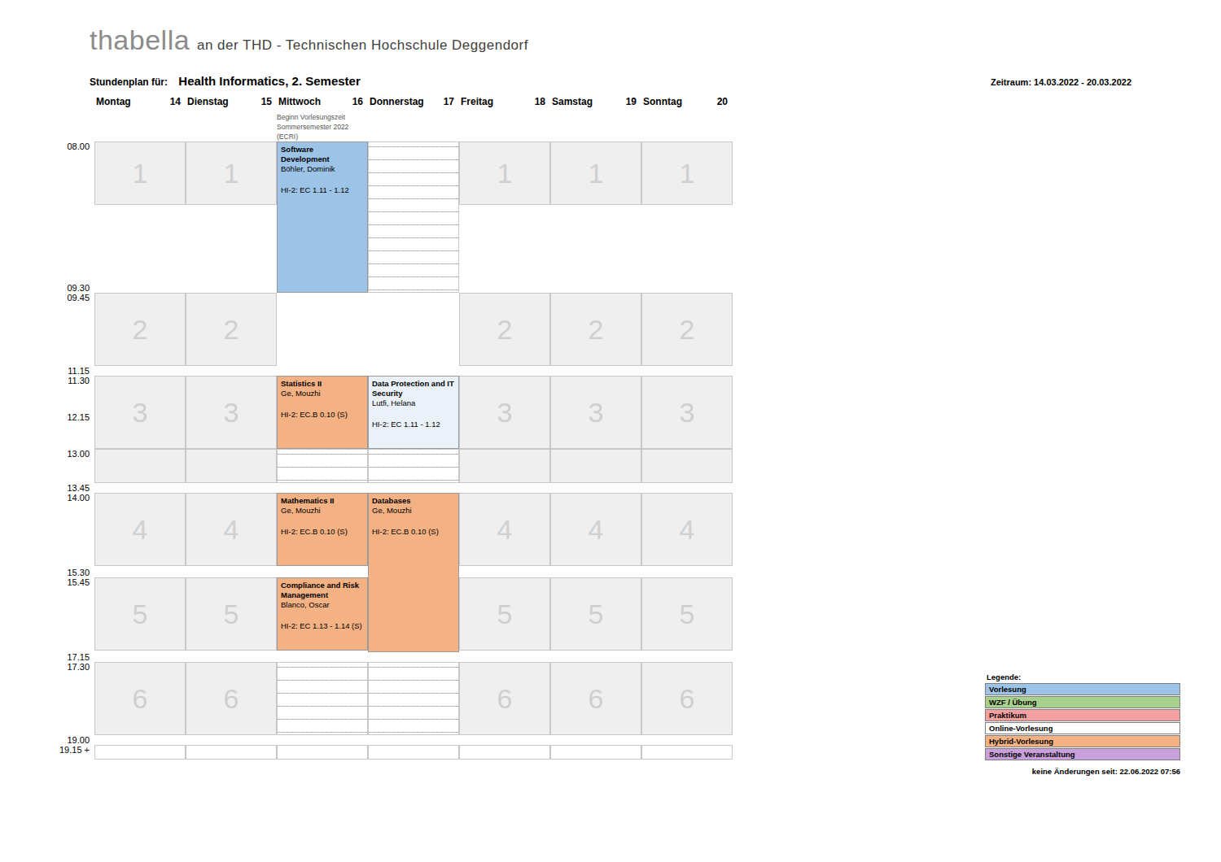thabella an der THD - Technischen Hochschule Deggendorf
Stundenplan für: Health Informatics, 2. Semester
Zeitraum: 14.03.2022 - 20.03.2022
| | Montag 14 | Dienstag 15 | Mittwoch 16 | Donnerstag 17 | Freitag 18 | Samstag 19 | Sonntag 20 |
| --- | --- | --- | --- | --- | --- | --- | --- |
| | | | Beginn Vorlesungszeit Sommersemester 2022 (ECRI) | | | | |
| 08.00 | 1 | 1 | Software Development Böhler, Dominik HI-2: EC 1.11 - 1.12 | | 1 | 1 | 1 |
| 09.30 | | | | | |
| 09.45 | 2 | 2 | | | 2 | 2 | 2 |
| 11.15 | | | | | | | |
| 11.30 | 3 | 3 | Statistics II Ge, Mouzhi HI-2: EC.B 0.10 (S) | Data Protection and IT Security Lutfi, Helana HI-2: EC 1.11 - 1.12 | 3 | 3 | 3 |
| 12.15 |
| 13.00 | | | | | | | |
| 13.45 | | | | | | | |
| 14.00 | 4 | 4 | Mathematics II Ge, Mouzhi HI-2: EC.B 0.10 (S) | Databases Ge, Mouzhi HI-2: EC.B 0.10 (S) | 4 | 4 | 4 |
| 15.30 | | | | | | |
| 15.45 | 5 | 5 | Compliance and Risk Management Blanco, Oscar HI-2: EC 1.13 - 1.14 (S) | 5 | 5 | 5 |
| 17.15 | | | | | | | |
| 17.30 | 6 | 6 | | | 6 | 6 | 6 |
| 19.00 | | | | | | | |
| 19.15 + | | | | | | | |
Legende:
Vorlesung
WZF / Übung
Praktikum
Online-Vorlesung
Hybrid-Vorlesung
Sonstige Veranstaltung
keine Änderungen seit: 22.06.2022 07:56